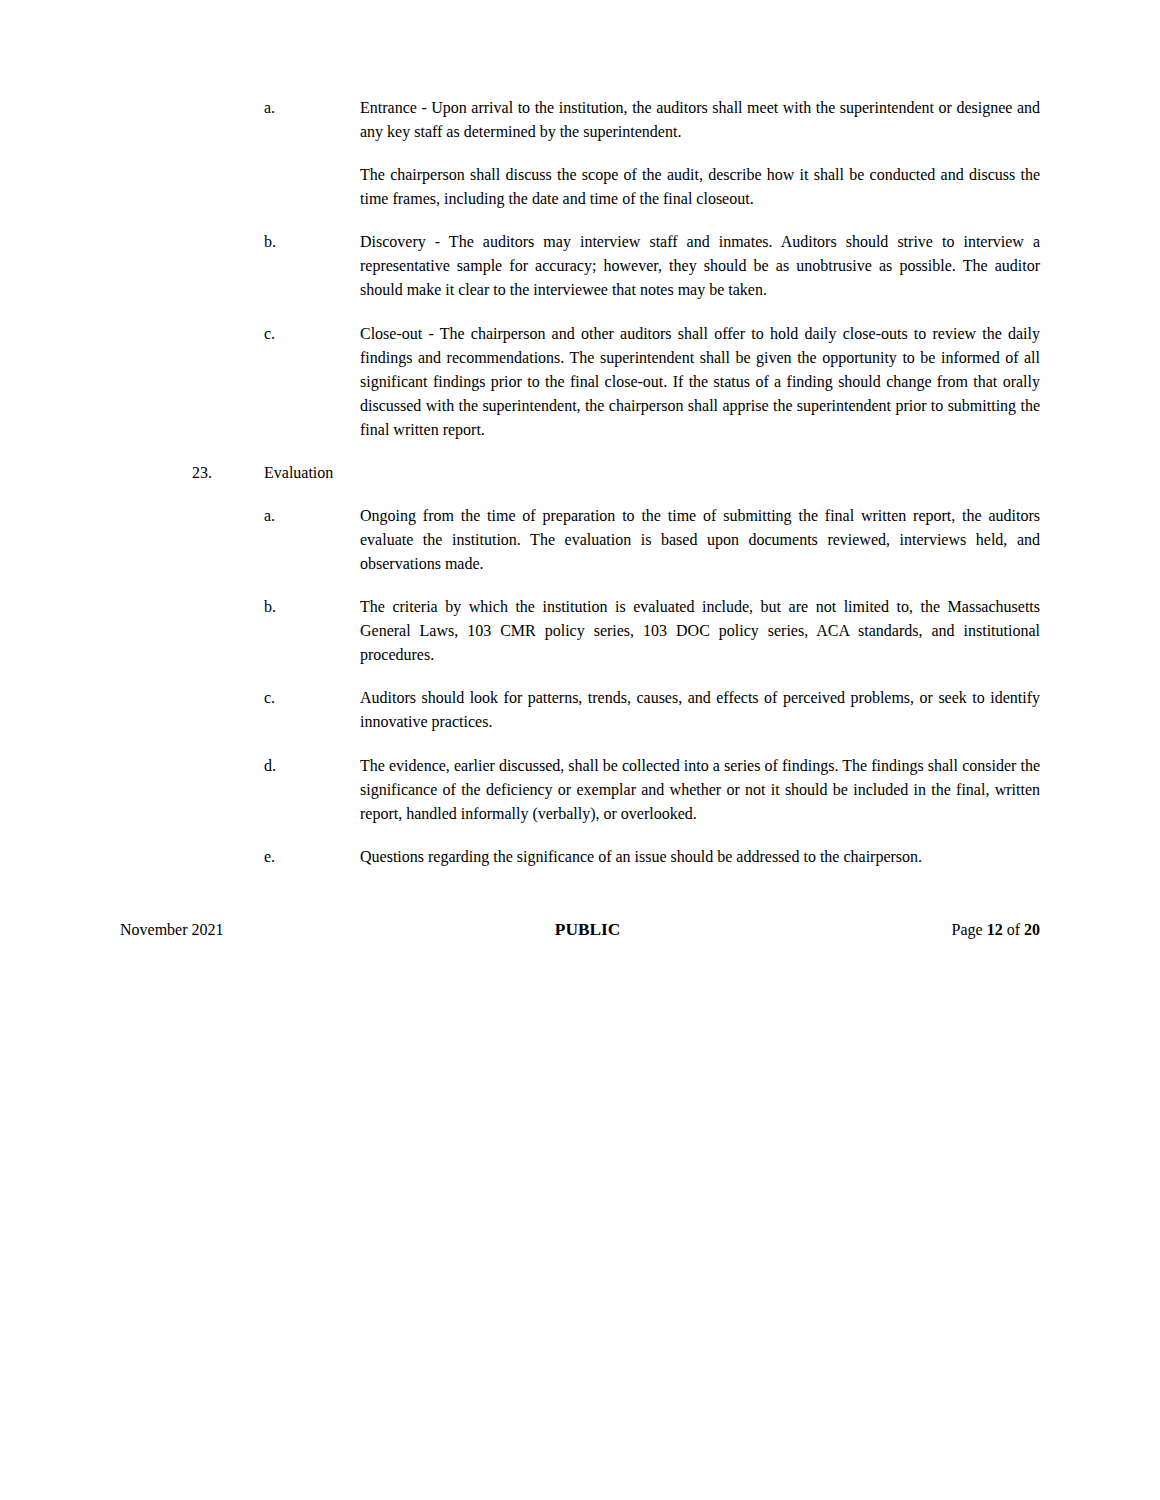a.
Entrance - Upon arrival to the institution, the auditors shall meet with the superintendent or designee and any key staff as determined by the superintendent.
The chairperson shall discuss the scope of the audit, describe how it shall be conducted and discuss the time frames, including the date and time of the final closeout.
b.
Discovery - The auditors may interview staff and inmates. Auditors should strive to interview a representative sample for accuracy; however, they should be as unobtrusive as possible. The auditor should make it clear to the interviewee that notes may be taken.
c.
Close-out - The chairperson and other auditors shall offer to hold daily close-outs to review the daily findings and recommendations. The superintendent shall be given the opportunity to be informed of all significant findings prior to the final close-out. If the status of a finding should change from that orally discussed with the superintendent, the chairperson shall apprise the superintendent prior to submitting the final written report.
23.
Evaluation
a.
Ongoing from the time of preparation to the time of submitting the final written report, the auditors evaluate the institution. The evaluation is based upon documents reviewed, interviews held, and observations made.
b.
The criteria by which the institution is evaluated include, but are not limited to, the Massachusetts General Laws, 103 CMR policy series, 103 DOC policy series, ACA standards, and institutional procedures.
c.
Auditors should look for patterns, trends, causes, and effects of perceived problems, or seek to identify innovative practices.
d.
The evidence, earlier discussed, shall be collected into a series of findings. The findings shall consider the significance of the deficiency or exemplar and whether or not it should be included in the final, written report, handled informally (verbally), or overlooked.
e.
Questions regarding the significance of an issue should be addressed to the chairperson.
November 2021
PUBLIC
Page 12 of 20